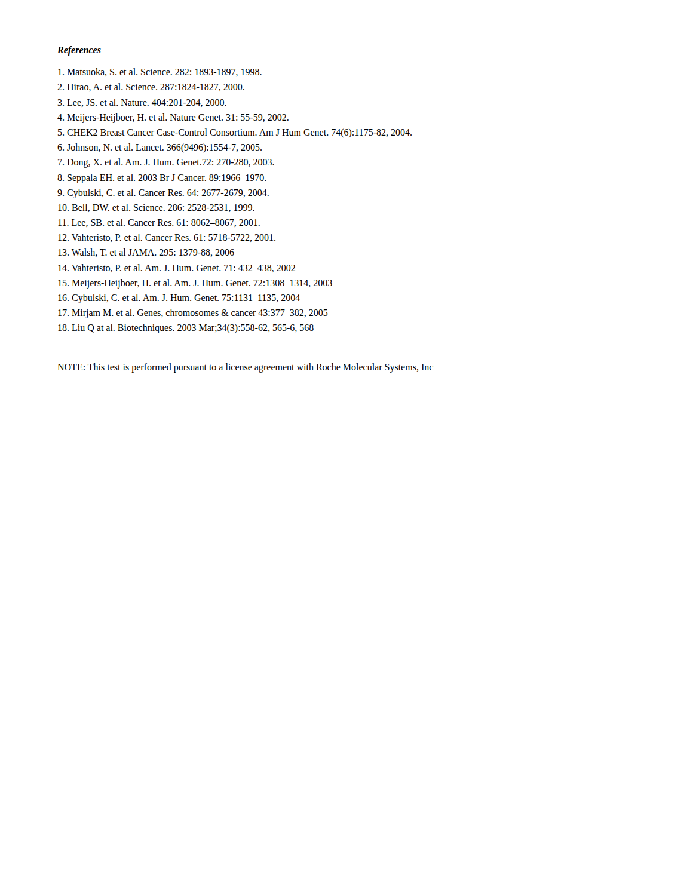References
1. Matsuoka, S. et al. Science. 282: 1893-1897, 1998.
2. Hirao, A. et al. Science. 287:1824-1827, 2000.
3. Lee, JS. et al. Nature. 404:201-204, 2000.
4. Meijers-Heijboer, H. et al. Nature Genet. 31: 55-59, 2002.
5. CHEK2 Breast Cancer Case-Control Consortium. Am J Hum Genet. 74(6):1175-82, 2004.
6. Johnson, N. et al. Lancet. 366(9496):1554-7, 2005.
7. Dong, X. et al. Am. J. Hum. Genet.72: 270-280, 2003.
8. Seppala EH. et al. 2003 Br J Cancer. 89:1966–1970.
9. Cybulski, C. et al. Cancer Res. 64: 2677-2679, 2004.
10. Bell, DW. et al. Science. 286: 2528-2531, 1999.
11. Lee, SB. et al. Cancer Res. 61: 8062–8067, 2001.
12. Vahteristo, P. et al. Cancer Res. 61: 5718-5722, 2001.
13. Walsh, T. et al JAMA. 295: 1379-88, 2006
14. Vahteristo, P. et al. Am. J. Hum. Genet. 71: 432–438, 2002
15. Meijers-Heijboer, H. et al. Am. J. Hum. Genet. 72:1308–1314, 2003
16. Cybulski, C. et al. Am. J. Hum. Genet. 75:1131–1135, 2004
17. Mirjam M. et al. Genes, chromosomes & cancer 43:377–382, 2005
18. Liu Q at al. Biotechniques. 2003 Mar;34(3):558-62, 565-6, 568
NOTE: This test is performed pursuant to a license agreement with Roche Molecular Systems, Inc